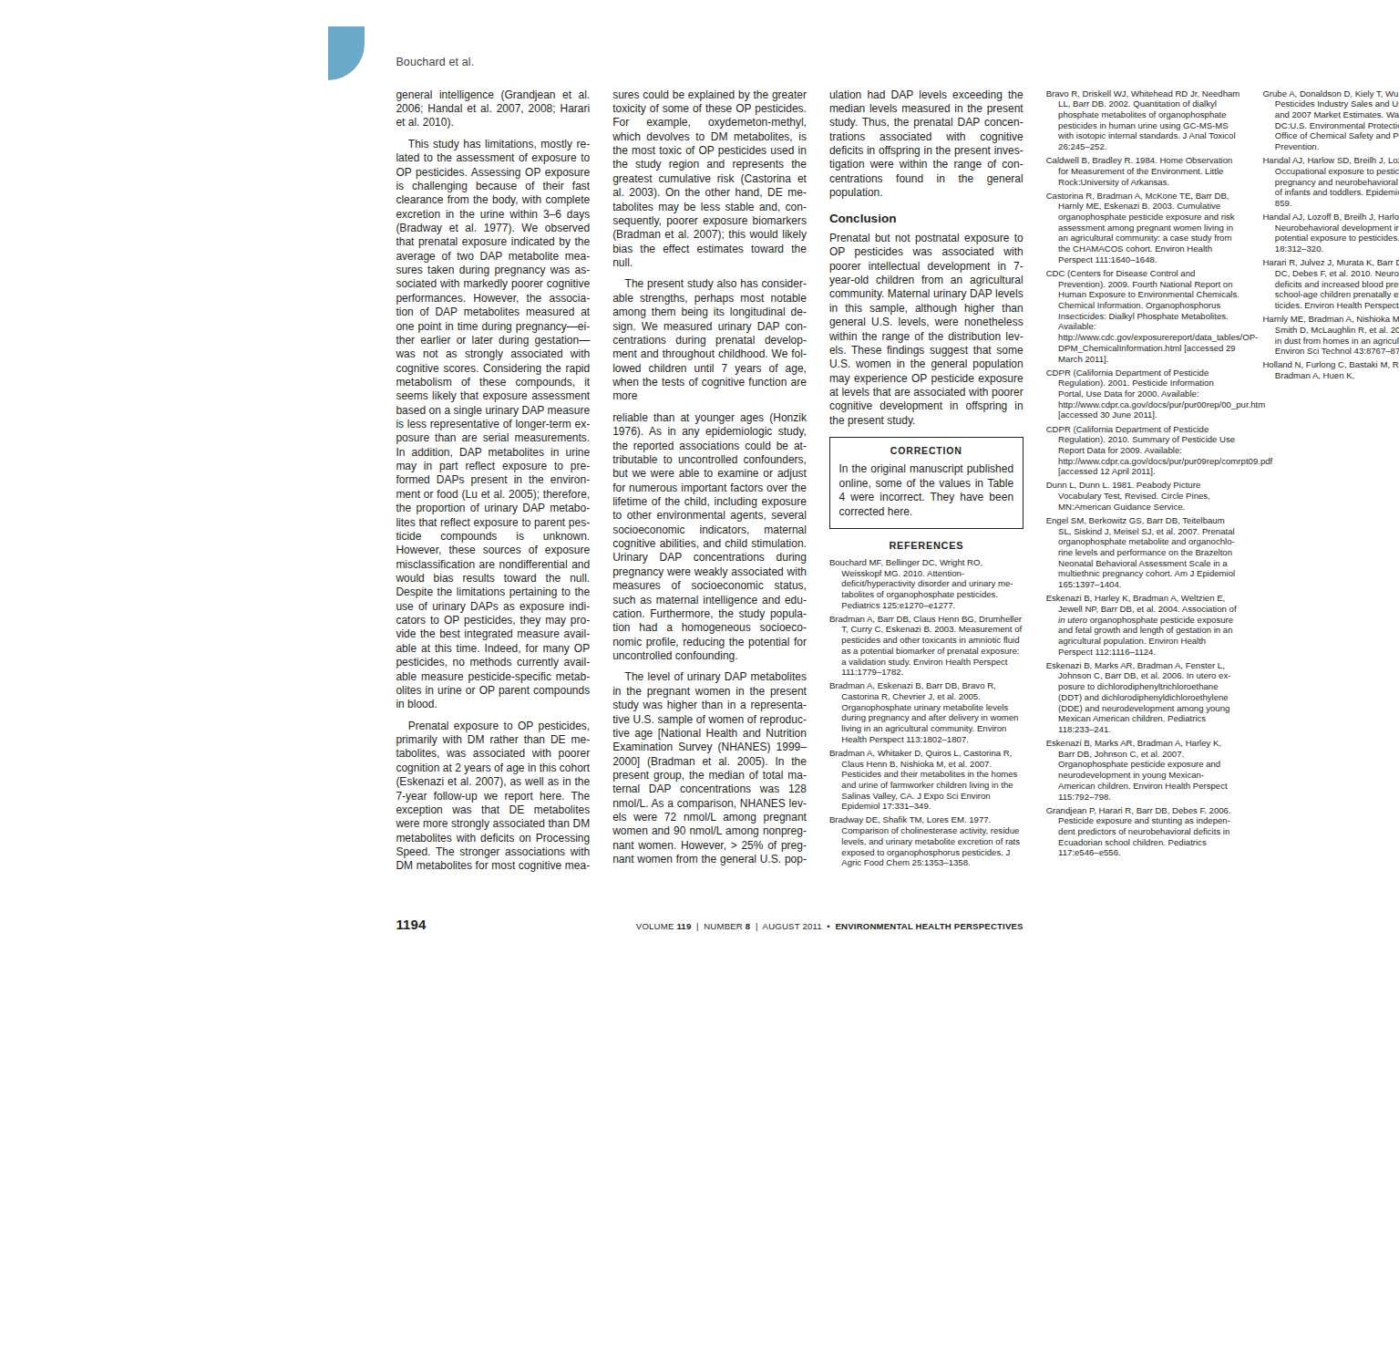Bouchard et al.
general intelligence (Grandjean et al. 2006; Handal et al. 2007, 2008; Harari et al. 2010).
This study has limitations, mostly related to the assessment of exposure to OP pesticides. Assessing OP exposure is challenging because of their fast clearance from the body, with complete excretion in the urine within 3–6 days (Bradway et al. 1977). We observed that prenatal exposure indicated by the average of two DAP metabolite measures taken during pregnancy was associated with markedly poorer cognitive performances. However, the association of DAP metabolites measured at one point in time during pregnancy—either earlier or later during gestation—was not as strongly associated with cognitive scores. Considering the rapid metabolism of these compounds, it seems likely that exposure assessment based on a single urinary DAP measure is less representative of longer-term exposure than are serial measurements. In addition, DAP metabolites in urine may in part reflect exposure to preformed DAPs present in the environment or food (Lu et al. 2005); therefore, the proportion of urinary DAP metabolites that reflect exposure to parent pesticide compounds is unknown. However, these sources of exposure misclassification are nondifferential and would bias results toward the null. Despite the limitations pertaining to the use of urinary DAPs as exposure indicators to OP pesticides, they may provide the best integrated measure available at this time. Indeed, for many OP pesticides, no methods currently available measure pesticide-specific metabolites in urine or OP parent compounds in blood.
Prenatal exposure to OP pesticides, primarily with DM rather than DE metabolites, was associated with poorer cognition at 2 years of age in this cohort (Eskenazi et al. 2007), as well as in the 7-year follow-up we report here. The exception was that DE metabolites were more strongly associated than DM metabolites with deficits on Processing Speed. The stronger associations with DM metabolites for most cognitive measures could be explained by the greater toxicity of some of these OP pesticides. For example, oxydemeton-methyl, which devolves to DM metabolites, is the most toxic of OP pesticides used in the study region and represents the greatest cumulative risk (Castorina et al. 2003). On the other hand, DE metabolites may be less stable and, consequently, poorer exposure biomarkers (Bradman et al. 2007); this would likely bias the effect estimates toward the null.
The present study also has considerable strengths, perhaps most notable among them being its longitudinal design. We measured urinary DAP concentrations during prenatal development and throughout childhood. We followed children until 7 years of age, when the tests of cognitive function are more
reliable than at younger ages (Honzik 1976). As in any epidemiologic study, the reported associations could be attributable to uncontrolled confounders, but we were able to examine or adjust for numerous important factors over the lifetime of the child, including exposure to other environmental agents, several socioeconomic indicators, maternal cognitive abilities, and child stimulation. Urinary DAP concentrations during pregnancy were weakly associated with measures of socioeconomic status, such as maternal intelligence and education. Furthermore, the study population had a homogeneous socioeconomic profile, reducing the potential for uncontrolled confounding.
The level of urinary DAP metabolites in the pregnant women in the present study was higher than in a representative U.S. sample of women of reproductive age [National Health and Nutrition Examination Survey (NHANES) 1999–2000] (Bradman et al. 2005). In the present group, the median of total maternal DAP concentrations was 128 nmol/L. As a comparison, NHANES levels were 72 nmol/L among pregnant women and 90 nmol/L among nonpregnant women. However, > 25% of pregnant women from the general U.S. population had DAP levels exceeding the median levels measured in the present study. Thus, the prenatal DAP concentrations associated with cognitive deficits in offspring in the present investigation were within the range of concentrations found in the general population.
Conclusion
Prenatal but not postnatal exposure to OP pesticides was associated with poorer intellectual development in 7-year-old children from an agricultural community. Maternal urinary DAP levels in this sample, although higher than general U.S. levels, were nonetheless within the range of the distribution levels. These findings suggest that some U.S. women in the general population may experience OP pesticide exposure at levels that are associated with poorer cognitive development in offspring in the present study.
Correction
In the original manuscript published online, some of the values in Table 4 were incorrect. They have been corrected here.
References
Bouchard MF, Bellinger DC, Wright RO, Weisskopf MG. 2010. Attention-deficit/hyperactivity disorder and urinary metabolites of organophosphate pesticides. Pediatrics 125:e1270–e1277.
Bradman A, Barr DB, Claus Henn BG, Drumheller T, Curry C, Eskenazi B. 2003. Measurement of pesticides and other toxicants in amniotic fluid as a potential biomarker of prenatal exposure: a validation study. Environ Health Perspect 111:1779–1782.
Bradman A, Eskenazi B, Barr DB, Bravo R, Castorina R, Chevrier J, et al. 2005. Organophosphate urinary metabolite levels during pregnancy and after delivery in women living in an agricultural community. Environ Health Perspect 113:1802–1807.
Bradman A, Whitaker D, Quiros L, Castorina R, Claus Henn B, Nishioka M, et al. 2007. Pesticides and their metabolites in the homes and urine of farmworker children living in the Salinas Valley, CA. J Expo Sci Environ Epidemiol 17:331–349.
Bradway DE, Shafik TM, Lores EM. 1977. Comparison of cholinesterase activity, residue levels, and urinary metabolite excretion of rats exposed to organophosphorus pesticides. J Agric Food Chem 25:1353–1358.
Bravo R, Driskell WJ, Whitehead RD Jr, Needham LL, Barr DB. 2002. Quantitation of dialkyl phosphate metabolites of organophosphate pesticides in human urine using GC-MS-MS with isotopic internal standards. J Anal Toxicol 26:245–252.
Caldwell B, Bradley R. 1984. Home Observation for Measurement of the Environment. Little Rock:University of Arkansas.
Castorina R, Bradman A, McKone TE, Barr DB, Harnly ME, Eskenazi B. 2003. Cumulative organophosphate pesticide exposure and risk assessment among pregnant women living in an agricultural community: a case study from the CHAMACOS cohort. Environ Health Perspect 111:1640–1648.
CDC (Centers for Disease Control and Prevention). 2009. Fourth National Report on Human Exposure to Environmental Chemicals. Chemical Information. Organophosphorus Insecticides: Dialkyl Phosphate Metabolites. Available: http://www.cdc.gov/exposurereport/data_tables/OP-DPM_ChemicalInformation.html [accessed 29 March 2011].
CDPR (California Department of Pesticide Regulation). 2001. Pesticide Information Portal, Use Data for 2000. Available: http://www.cdpr.ca.gov/docs/pur/pur00rep/00_pur.htm [accessed 30 June 2011].
CDPR (California Department of Pesticide Regulation). 2010. Summary of Pesticide Use Report Data for 2009. Available: http://www.cdpr.ca.gov/docs/pur/pur09rep/comrpt09.pdf [accessed 12 April 2011].
Dunn L, Dunn L. 1981. Peabody Picture Vocabulary Test, Revised. Circle Pines, MN:American Guidance Service.
Engel SM, Berkowitz GS, Barr DB, Teitelbaum SL, Siskind J, Meisel SJ, et al. 2007. Prenatal organophosphate metabolite and organochlorine levels and performance on the Brazelton Neonatal Behavioral Assessment Scale in a multiethnic pregnancy cohort. Am J Epidemiol 165:1397–1404.
Eskenazi B, Harley K, Bradman A, Weltzien E, Jewell NP, Barr DB, et al. 2004. Association of in utero organophosphate pesticide exposure and fetal growth and length of gestation in an agricultural population. Environ Health Perspect 112:1116–1124.
Eskenazi B, Marks AR, Bradman A, Fenster L, Johnson C, Barr DB, et al. 2006. In utero exposure to dichlorodiphenyltrichloroethane (DDT) and dichlorodiphenyldichloroethylene (DDE) and neurodevelopment among young Mexican American children. Pediatrics 118:233–241.
Eskenazi B, Marks AR, Bradman A, Harley K, Barr DB, Johnson C, et al. 2007. Organophosphate pesticide exposure and neurodevelopment in young Mexican-American children. Environ Health Perspect 115:792–798.
Grandjean P, Harari R, Barr DB, Debes F. 2006. Pesticide exposure and stunting as independent predictors of neurobehavioral deficits in Ecuadorian school children. Pediatrics 117:e546–e556.
Grube A, Donaldson D, Kiely T, Wu L. 2011. Pesticides Industry Sales and Usage: 2006 and 2007 Market Estimates. Washington, DC:U.S. Environmental Protection Agency, Office of Chemical Safety and Pollution Prevention.
Handal AJ, Harlow SD, Breilh J, Lozoff B. 2008. Occupational exposure to pesticides during pregnancy and neurobehavioral development of infants and toddlers. Epidemiology 19:851–859.
Handal AJ, Lozoff B, Breilh J, Harlow SD. 2007. Neurobehavioral development in children with potential exposure to pesticides. Epidemiology 18:312–320.
Harari R, Julvez J, Murata K, Barr D, Bellinger DC, Debes F, et al. 2010. Neurobehavioral deficits and increased blood pressure in school-age children prenatally exposed to pesticides. Environ Health Perspect 118:890–896.
Harnly ME, Bradman A, Nishioka M, McKone TE, Smith D, McLaughlin R, et al. 2009. Pesticides in dust from homes in an agricultural area. Environ Sci Technol 43:8767–8774.
Holland N, Furlong C, Bastaki M, Richter R, Bradman A, Huen K,
1194
volume 119 | number 8 | August 2011 • Environmental Health Perspectives